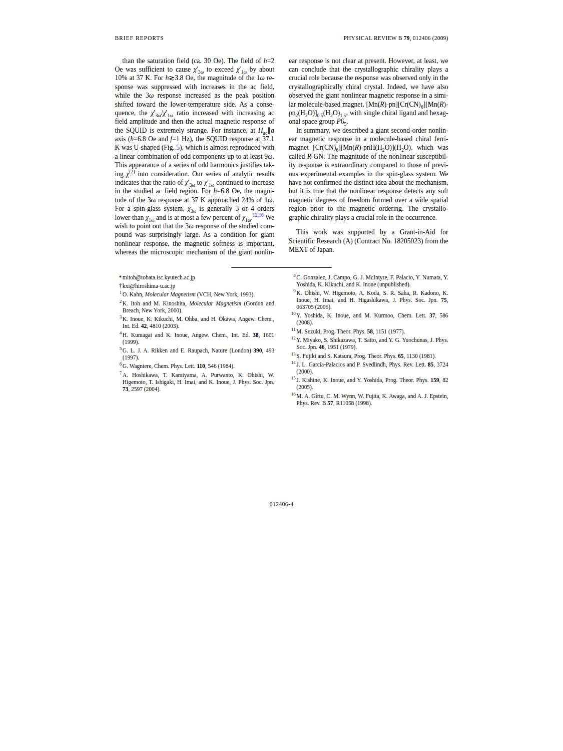Brief Reports
PHYSICAL REVIEW B 79, 012406 (2009)
than the saturation field (ca. 30 Oe). The field of h=2 Oe was sufficient to cause χ′3ω to exceed χ′1ω by about 10% at 37 K. For h≳3.8 Oe, the magnitude of the 1ω response was suppressed with increases in the ac field, while the 3ω response increased as the peak position shifted toward the lower-temperature side. As a consequence, the χ′3ω/χ′1ω ratio increased with increasing ac field amplitude and then the actual magnetic response of the SQUID is extremely strange. For instance, at Hac∥a axis (h=6.8 Oe and f=1 Hz), the SQUID response at 37.1 K was U-shaped (Fig. 5), which is almost reproduced with a linear combination of odd components up to at least 9ω. This appearance of a series of odd harmonics justifies taking χ(2) into consideration. Our series of analytic results indicates that the ratio of χ′3ω to χ′1ω continued to increase in the studied ac field region. For h=6.8 Oe, the magnitude of the 3ω response at 37 K approached 24% of 1ω. For a spin-glass system, χ3ω is generally 3 or 4 orders lower than χ1ω and is at most a few percent of χ1ω.12,16 We wish to point out that the 3ω response of the studied compound was surprisingly large. As a condition for giant nonlinear response, the magnetic softness is important, whereas the microscopic mechanism of the giant nonlinear response is not clear at present. However, at least, we can conclude that the crystallographic chirality plays a crucial role because the response was observed only in the crystallographically chiral crystal. Indeed, we have also observed the giant nonlinear magnetic response in a similar molecule-based magnet, [Mn(R)-pn][Cr(CN)6][Mn(R)-pn2(H2O)]0.5(H2O)1.5, with single chiral ligand and hexagonal space group P65.
In summary, we described a giant second-order nonlinear magnetic response in a molecule-based chiral ferrimagnet [Cr(CN)6][Mn(R)-pnH(H2O)](H2O), which was called R-GN. The magnitude of the nonlinear susceptibility response is extraordinary compared to those of previous experimental examples in the spin-glass system. We have not confirmed the distinct idea about the mechanism, but it is true that the nonlinear response detects any soft magnetic degrees of freedom formed over a wide spatial region prior to the magnetic ordering. The crystallographic chirality plays a crucial role in the occurrence.
This work was supported by a Grant-in-Aid for Scientific Research (A) (Contract No. 18205023) from the MEXT of Japan.
*mitoh@tobata.isc.kyutech.ac.jp
†kxi@hiroshima-u.ac.jp
1 O. Kahn, Molecular Magnetism (VCH, New York, 1993).
2 K. Itoh and M. Kinoshita, Molecular Magnetism (Gordon and Breach, New York, 2000).
3 K. Inoue, K. Kikuchi, M. Ohba, and H. Ōkawa, Angew. Chem., Int. Ed. 42, 4810 (2003).
4 H. Kumagai and K. Inoue, Angew. Chem., Int. Ed. 38, 1601 (1999).
5 G. L. J. A. Rikken and E. Raupach, Nature (London) 390, 493 (1997).
6 G. Wagniere, Chem. Phys. Lett. 110, 546 (1984).
7 A. Hoshikawa, T. Kamiyama, A. Purwanto, K. Ohishi, W. Higemoto, T. Ishigaki, H. Imai, and K. Inoue, J. Phys. Soc. Jpn. 73, 2597 (2004).
8 C. Gonzalez, J. Campo, G. J. McIntyre, F. Palacio, Y. Numata, Y. Yoshida, K. Kikuchi, and K. Inoue (unpublished).
9 K. Ohishi, W. Higemoto, A. Koda, S. R. Saha, R. Kadono, K. Inoue, H. Imai, and H. Higashikawa, J. Phys. Soc. Jpn. 75, 063705 (2006).
10 Y. Yoshida, K. Inoue, and M. Kurmoo, Chem. Lett. 37, 586 (2008).
11 M. Suzuki, Prog. Theor. Phys. 58, 1151 (1977).
12 Y. Miyako, S. Shikazawa, T. Saito, and Y. G. Yuochunas, J. Phys. Soc. Jpn. 46, 1951 (1979).
13 S. Fujiki and S. Katsura, Prog. Theor. Phys. 65, 1130 (1981).
14 J. L. García-Palacios and P. Svedlindh, Phys. Rev. Lett. 85, 3724 (2000).
15 J. Kishine, K. Inoue, and Y. Yoshida, Prog. Theor. Phys. 159, 82 (2005).
16 M. A. Gîrtu, C. M. Wynn, W. Fujita, K. Awaga, and A. J. Epstein, Phys. Rev. B 57, R11058 (1998).
012406-4